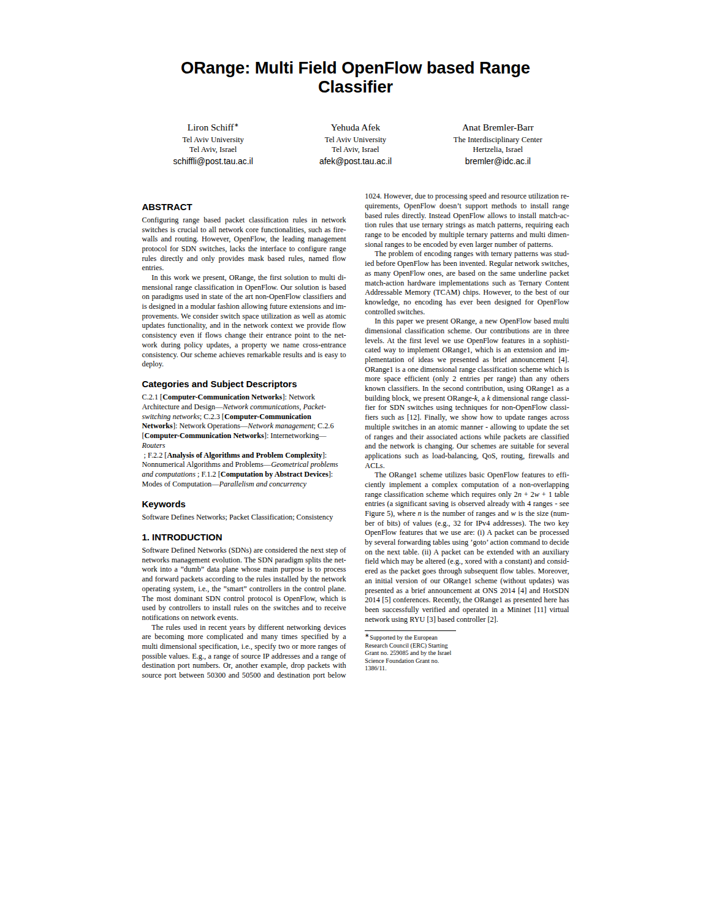ORange: Multi Field OpenFlow based Range Classifier
| Liron Schiff ∗ Tel Aviv University Tel Aviv, Israel schiffli@post.tau.ac.il | Yehuda Afek Tel Aviv University Tel Aviv, Israel afek@post.tau.ac.il | Anat Bremler-Barr The Interdisciplinary Center Hertzelia, Israel bremler@idc.ac.il |
ABSTRACT
Configuring range based packet classification rules in network switches is crucial to all network core functionalities, such as firewalls and routing. However, OpenFlow, the leading management protocol for SDN switches, lacks the interface to configure range rules directly and only provides mask based rules, named flow entries.
In this work we present, ORange, the first solution to multi dimensional range classification in OpenFlow. Our solution is based on paradigms used in state of the art non-OpenFlow classifiers and is designed in a modular fashion allowing future extensions and improvements. We consider switch space utilization as well as atomic updates functionality, and in the network context we provide flow consistency even if flows change their entrance point to the network during policy updates, a property we name cross-entrance consistency. Our scheme achieves remarkable results and is easy to deploy.
Categories and Subject Descriptors
C.2.1 [Computer-Communication Networks]: Network Architecture and Design—Network communications, Packet-switching networks; C.2.3 [Computer-Communication Networks]: Network Operations—Network management; C.2.6 [Computer-Communication Networks]: Internetworking—Routers
; F.2.2 [Analysis of Algorithms and Problem Complexity]: Nonnumerical Algorithms and Problems—Geometrical problems and computations ; F.1.2 [Computation by Abstract Devices]: Modes of Computation—Parallelism and concurrency
Keywords
Software Defines Networks; Packet Classification; Consistency
1. INTRODUCTION
Software Defined Networks (SDNs) are considered the next step of networks management evolution. The SDN paradigm splits the network into a ”dumb” data plane whose main purpose is to process and forward packets according to the rules installed by the network operating system, i.e., the ”smart” controllers in the control plane. The most dominant SDN control protocol is OpenFlow, which is used by controllers to install rules on the switches and to receive notifications on network events.
The rules used in recent years by different networking devices are becoming more complicated and many times specified by a multi dimensional specification, i.e., specify two or more ranges of possible values. E.g., a range of source IP addresses and a range of destination port numbers. Or, another example, drop packets with source port between 50300 and 50500 and destination port below 1024. However, due to processing speed and resource utilization requirements, OpenFlow doesn’t support methods to install range based rules directly. Instead OpenFlow allows to install match-action rules that use ternary strings as match patterns, requiring each range to be encoded by multiple ternary patterns and multi dimensional ranges to be encoded by even larger number of patterns.
The problem of encoding ranges with ternary patterns was studied before OpenFlow has been invented. Regular network switches, as many OpenFlow ones, are based on the same underline packet match-action hardware implementations such as Ternary Content Addressable Memory (TCAM) chips. However, to the best of our knowledge, no encoding has ever been designed for OpenFlow controlled switches.
In this paper we present ORange, a new OpenFlow based multi dimensional classification scheme. Our contributions are in three levels. At the first level we use OpenFlow features in a sophisticated way to implement ORange1, which is an extension and implementation of ideas we presented as brief announcement [4]. ORange1 is a one dimensional range classification scheme which is more space efficient (only 2 entries per range) than any others known classifiers. In the second contribution, using ORange1 as a building block, we present ORange-k, a k dimensional range classifier for SDN switches using techniques for non-OpenFlow classifiers such as [12]. Finally, we show how to update ranges across multiple switches in an atomic manner - allowing to update the set of ranges and their associated actions while packets are classified and the network is changing. Our schemes are suitable for several applications such as load-balancing, QoS, routing, firewalls and ACLs.
The ORange1 scheme utilizes basic OpenFlow features to efficiently implement a complex computation of a non-overlapping range classification scheme which requires only 2n + 2w + 1 table entries (a significant saving is observed already with 4 ranges - see Figure 5), where n is the number of ranges and w is the size (number of bits) of values (e.g., 32 for IPv4 addresses). The two key OpenFlow features that we use are: (i) A packet can be processed by several forwarding tables using ’goto’ action command to decide on the next table. (ii) A packet can be extended with an auxiliary field which may be altered (e.g., xored with a constant) and considered as the packet goes through subsequent flow tables. Moreover, an initial version of our ORange1 scheme (without updates) was presented as a brief announcement at ONS 2014 [4] and HotSDN 2014 [5] conferences. Recently, the ORange1 as presented here has been successfully verified and operated in a Mininet [11] virtual network using RYU [3] based controller [2].
∗Supported by the European Research Council (ERC) Starting Grant no. 259085 and by the Israel Science Foundation Grant no. 1386/11.